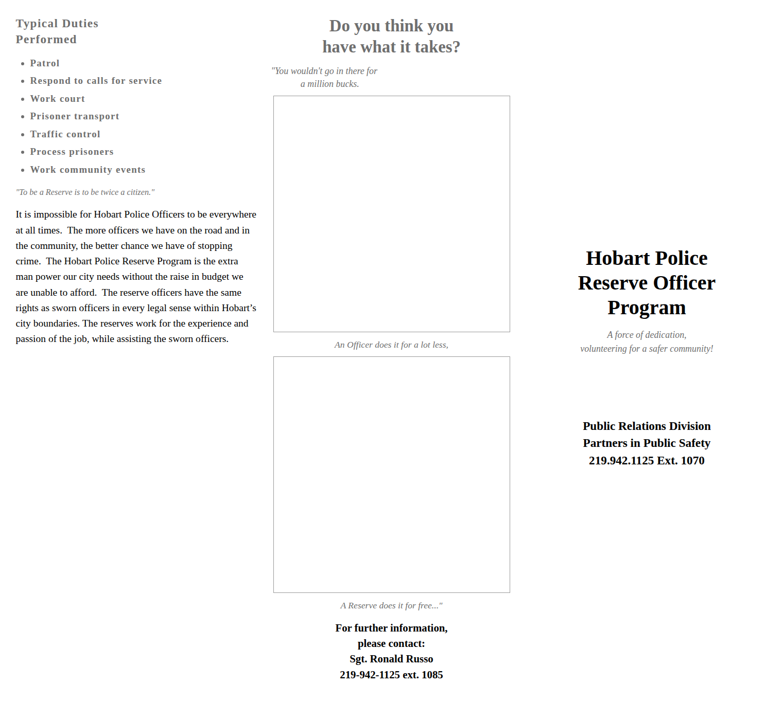Typical Duties
Performed
Patrol
Respond to calls for service
Work court
Prisoner transport
Traffic control
Process prisoners
Work community events
"To be a Reserve is to be twice a citizen."
It is impossible for Hobart Police Officers to be everywhere at all times. The more officers we have on the road and in the community, the better chance we have of stopping crime. The Hobart Police Reserve Program is the extra man power our city needs without the raise in budget we are unable to afford. The reserve officers have the same rights as sworn officers in every legal sense within Hobart’s city boundaries. The reserves work for the experience and passion of the job, while assisting the sworn officers.
Do you think you
have what it takes?
"You wouldn't go in there for a million bucks.
An Officer does it for a lot less,
A Reserve does it for free..."
For further information,
please contact:
Sgt. Ronald Russo
219-942-1125 ext. 1085
Hobart Police
Reserve Officer
Program
A force of dedication,
volunteering for a safer community!
Public Relations Division
Partners in Public Safety
219.942.1125 Ext. 1070